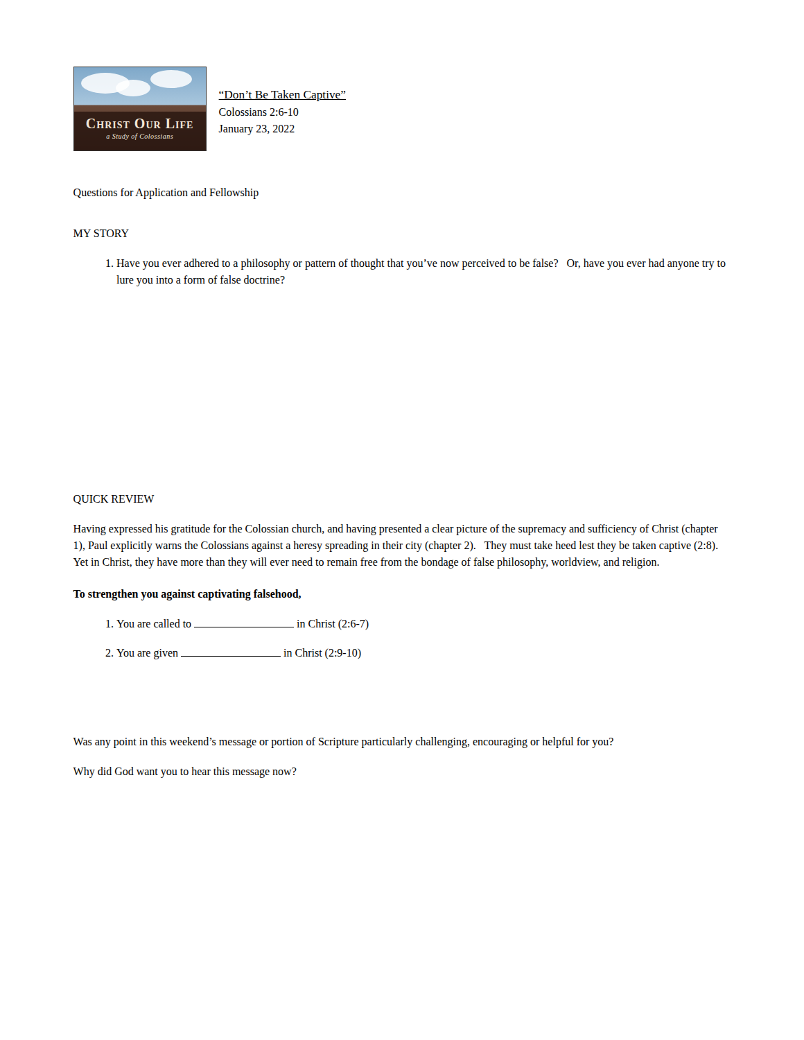Christ Our Life a Study of Colossians
“Don’t Be Taken Captive”
Colossians 2:6-10
January 23, 2022
Questions for Application and Fellowship
MY STORY
Have you ever adhered to a philosophy or pattern of thought that you’ve now perceived to be false? Or, have you ever had anyone try to lure you into a form of false doctrine?
QUICK REVIEW
Having expressed his gratitude for the Colossian church, and having presented a clear picture of the supremacy and sufficiency of Christ (chapter 1), Paul explicitly warns the Colossians against a heresy spreading in their city (chapter 2). They must take heed lest they be taken captive (2:8). Yet in Christ, they have more than they will ever need to remain free from the bondage of false philosophy, worldview, and religion.
To strengthen you against captivating falsehood,
You are called to in Christ (2:6-7)
You are given in Christ (2:9-10)
Was any point in this weekend’s message or portion of Scripture particularly challenging, encouraging or helpful for you?
Why did God want you to hear this message now?